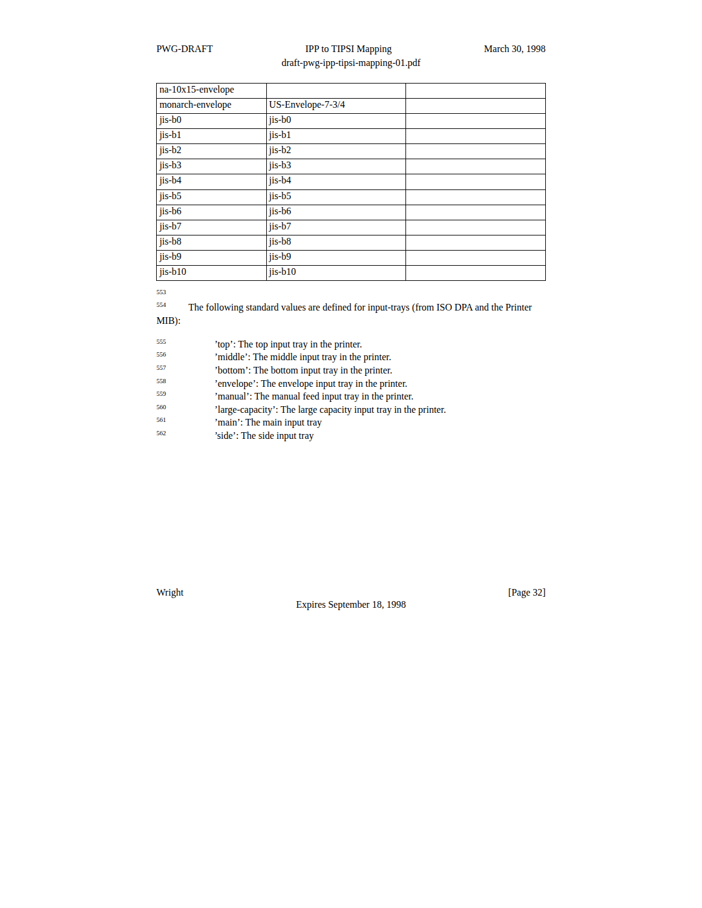PWG-DRAFT
IPP to TIPSI Mapping
March 30, 1998
draft-pwg-ipp-tipsi-mapping-01.pdf
| na-10x15-envelope | | |
| monarch-envelope | US-Envelope-7-3/4 | |
| jis-b0 | jis-b0 | |
| jis-b1 | jis-b1 | |
| jis-b2 | jis-b2 | |
| jis-b3 | jis-b3 | |
| jis-b4 | jis-b4 | |
| jis-b5 | jis-b5 | |
| jis-b6 | jis-b6 | |
| jis-b7 | jis-b7 | |
| jis-b8 | jis-b8 | |
| jis-b9 | jis-b9 | |
| jis-b10 | jis-b10 | |
553
554 The following standard values are defined for input-trays (from ISO DPA and the Printer MIB):
555’top’: The top input tray in the printer.
556’middle’: The middle input tray in the printer.
557’bottom’: The bottom input tray in the printer.
558’envelope’: The envelope input tray in the printer.
559’manual’: The manual feed input tray in the printer.
560’large-capacity’: The large capacity input tray in the printer.
561’main’: The main input tray
562’side’: The side input tray
Wright
[Page 32]
Expires September 18, 1998